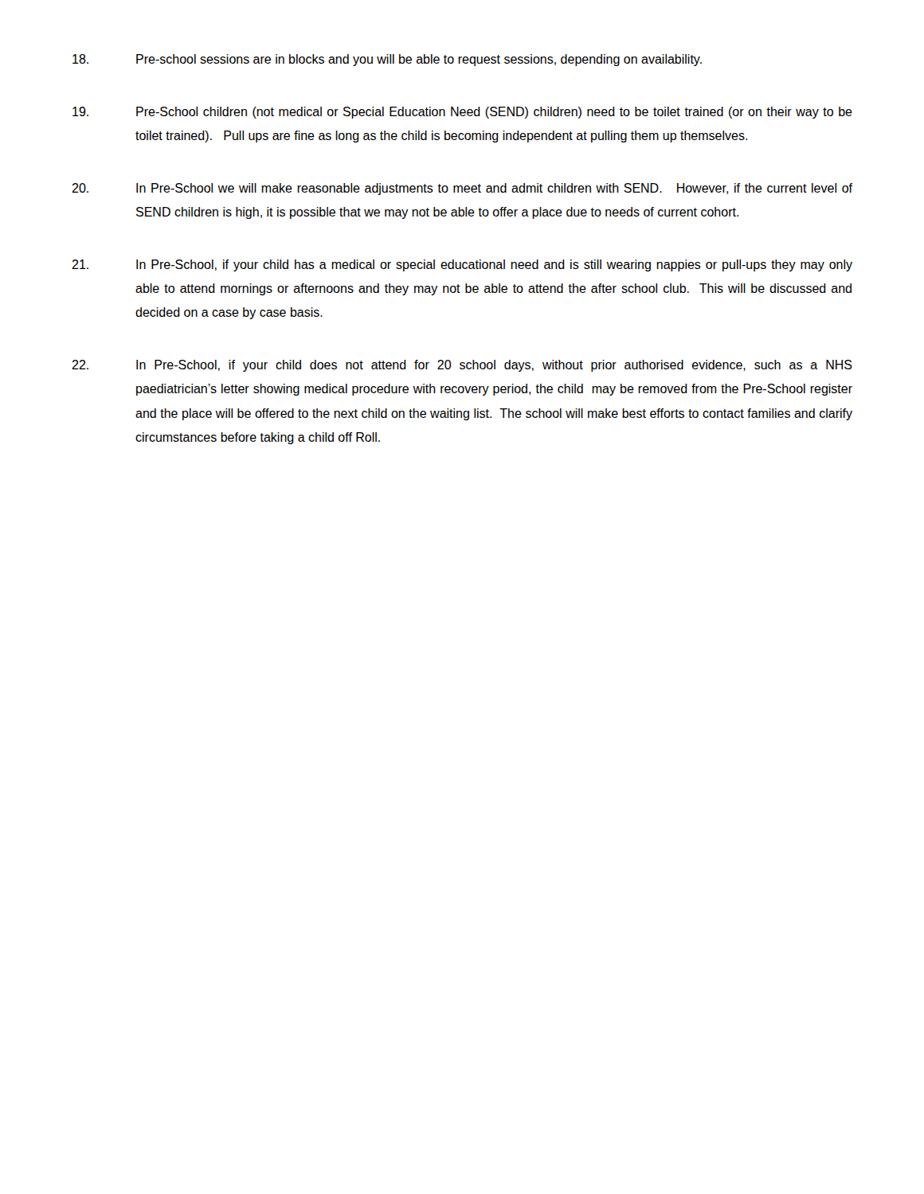Pre-school sessions are in blocks and you will be able to request sessions, depending on availability.
Pre-School children (not medical or Special Education Need (SEND) children) need to be toilet trained (or on their way to be toilet trained). Pull ups are fine as long as the child is becoming independent at pulling them up themselves.
In Pre-School we will make reasonable adjustments to meet and admit children with SEND. However, if the current level of SEND children is high, it is possible that we may not be able to offer a place due to needs of current cohort.
In Pre-School, if your child has a medical or special educational need and is still wearing nappies or pull-ups they may only able to attend mornings or afternoons and they may not be able to attend the after school club. This will be discussed and decided on a case by case basis.
In Pre-School, if your child does not attend for 20 school days, without prior authorised evidence, such as a NHS paediatrician’s letter showing medical procedure with recovery period, the child may be removed from the Pre-School register and the place will be offered to the next child on the waiting list. The school will make best efforts to contact families and clarify circumstances before taking a child off Roll.